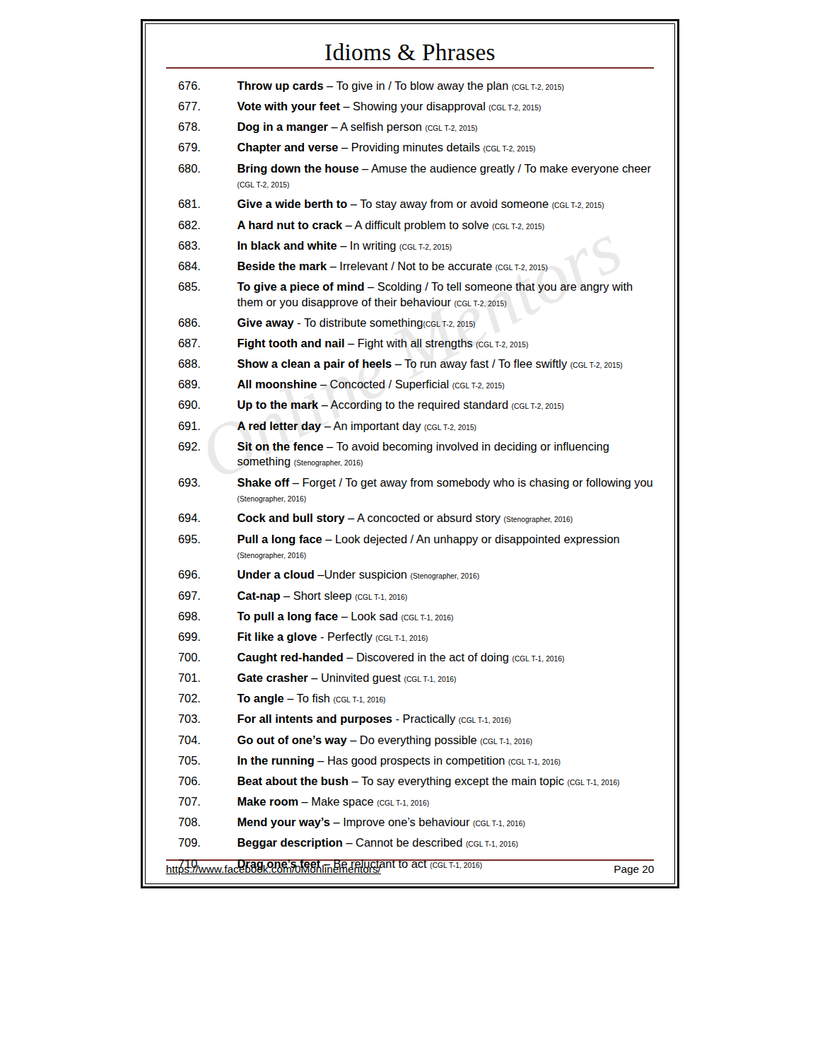Online Mentors
Idioms & Phrases
676. Throw up cards – To give in / To blow away the plan (CGL T-2, 2015)
677. Vote with your feet – Showing your disapproval (CGL T-2, 2015)
678. Dog in a manger – A selfish person (CGL T-2, 2015)
679. Chapter and verse – Providing minutes details (CGL T-2, 2015)
680. Bring down the house – Amuse the audience greatly / To make everyone cheer (CGL T-2, 2015)
681. Give a wide berth to – To stay away from or avoid someone (CGL T-2, 2015)
682. A hard nut to crack – A difficult problem to solve (CGL T-2, 2015)
683. In black and white – In writing (CGL T-2, 2015)
684. Beside the mark – Irrelevant / Not to be accurate (CGL T-2, 2015)
685. To give a piece of mind – Scolding / To tell someone that you are angry with them or you disapprove of their behaviour (CGL T-2, 2015)
686. Give away - To distribute something(CGL T-2, 2015)
687. Fight tooth and nail – Fight with all strengths (CGL T-2, 2015)
688. Show a clean a pair of heels – To run away fast / To flee swiftly (CGL T-2, 2015)
689. All moonshine – Concocted / Superficial (CGL T-2, 2015)
690. Up to the mark – According to the required standard (CGL T-2, 2015)
691. A red letter day – An important day (CGL T-2, 2015)
692. Sit on the fence – To avoid becoming involved in deciding or influencing something (Stenographer, 2016)
693. Shake off – Forget / To get away from somebody who is chasing or following you (Stenographer, 2016)
694. Cock and bull story – A concocted or absurd story (Stenographer, 2016)
695. Pull a long face – Look dejected / An unhappy or disappointed expression (Stenographer, 2016)
696. Under a cloud –Under suspicion (Stenographer, 2016)
697. Cat-nap – Short sleep (CGL T-1, 2016)
698. To pull a long face – Look sad (CGL T-1, 2016)
699. Fit like a glove - Perfectly (CGL T-1, 2016)
700. Caught red-handed – Discovered in the act of doing (CGL T-1, 2016)
701. Gate crasher – Uninvited guest (CGL T-1, 2016)
702. To angle – To fish (CGL T-1, 2016)
703. For all intents and purposes - Practically (CGL T-1, 2016)
704. Go out of one’s way – Do everything possible (CGL T-1, 2016)
705. In the running – Has good prospects in competition (CGL T-1, 2016)
706. Beat about the bush – To say everything except the main topic (CGL T-1, 2016)
707. Make room – Make space (CGL T-1, 2016)
708. Mend your way’s – Improve one’s behaviour (CGL T-1, 2016)
709. Beggar description – Cannot be described (CGL T-1, 2016)
710. Drag one’s feet – Be reluctant to act (CGL T-1, 2016)
https://www.facebook.com/0Monlinementors/ Page 20